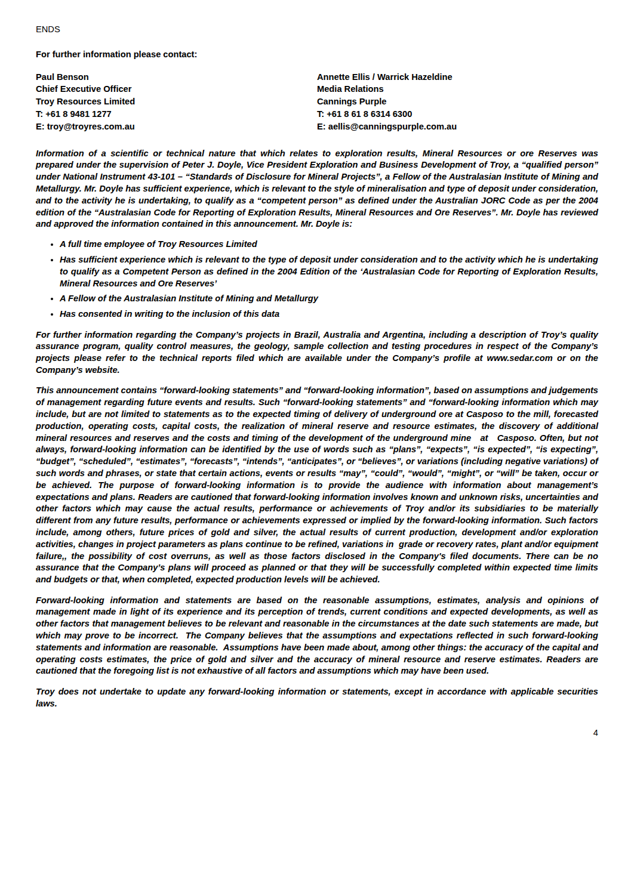ENDS
For further information please contact:
| Paul Benson | Annette Ellis / Warrick Hazeldine |
| Chief Executive Officer | Media Relations |
| Troy Resources Limited | Cannings Purple |
| T: +61 8 9481 1277 | T: +61 8 61 8 6314 6300 |
| E: troy@troyres.com.au | E: aellis@canningspurple.com.au |
Information of a scientific or technical nature that which relates to exploration results, Mineral Resources or ore Reserves was prepared under the supervision of Peter J. Doyle, Vice President Exploration and Business Development of Troy, a “qualified person” under National Instrument 43-101 – “Standards of Disclosure for Mineral Projects”, a Fellow of the Australasian Institute of Mining and Metallurgy. Mr. Doyle has sufficient experience, which is relevant to the style of mineralisation and type of deposit under consideration, and to the activity he is undertaking, to qualify as a “competent person” as defined under the Australian JORC Code as per the 2004 edition of the “Australasian Code for Reporting of Exploration Results, Mineral Resources and Ore Reserves”. Mr. Doyle has reviewed and approved the information contained in this announcement. Mr. Doyle is:
A full time employee of Troy Resources Limited
Has sufficient experience which is relevant to the type of deposit under consideration and to the activity which he is undertaking to qualify as a Competent Person as defined in the 2004 Edition of the ‘Australasian Code for Reporting of Exploration Results, Mineral Resources and Ore Reserves’
A Fellow of the Australasian Institute of Mining and Metallurgy
Has consented in writing to the inclusion of this data
For further information regarding the Company’s projects in Brazil, Australia and Argentina, including a description of Troy’s quality assurance program, quality control measures, the geology, sample collection and testing procedures in respect of the Company’s projects please refer to the technical reports filed which are available under the Company’s profile at www.sedar.com or on the Company’s website.
This announcement contains “forward-looking statements” and “forward-looking information”, based on assumptions and judgements of management regarding future events and results. Such “forward-looking statements” and “forward-looking information which may include, but are not limited to statements as to the expected timing of delivery of underground ore at Casposo to the mill, forecasted production, operating costs, capital costs, the realization of mineral reserve and resource estimates, the discovery of additional mineral resources and reserves and the costs and timing of the development of the underground mine at Casposo. Often, but not always, forward-looking information can be identified by the use of words such as “plans”, “expects”, “is expected”, “is expecting”, “budget”, “scheduled”, “estimates”, “forecasts”, “intends”, “anticipates”, or “believes”, or variations (including negative variations) of such words and phrases, or state that certain actions, events or results “may”, “could”, “would”, “might”, or “will” be taken, occur or be achieved. The purpose of forward-looking information is to provide the audience with information about management’s expectations and plans. Readers are cautioned that forward-looking information involves known and unknown risks, uncertainties and other factors which may cause the actual results, performance or achievements of Troy and/or its subsidiaries to be materially different from any future results, performance or achievements expressed or implied by the forward-looking information. Such factors include, among others, future prices of gold and silver, the actual results of current production, development and/or exploration activities, changes in project parameters as plans continue to be refined, variations in grade or recovery rates, plant and/or equipment failure,, the possibility of cost overruns, as well as those factors disclosed in the Company's filed documents. There can be no assurance that the Company’s plans will proceed as planned or that they will be successfully completed within expected time limits and budgets or that, when completed, expected production levels will be achieved.
Forward-looking information and statements are based on the reasonable assumptions, estimates, analysis and opinions of management made in light of its experience and its perception of trends, current conditions and expected developments, as well as other factors that management believes to be relevant and reasonable in the circumstances at the date such statements are made, but which may prove to be incorrect. The Company believes that the assumptions and expectations reflected in such forward-looking statements and information are reasonable. Assumptions have been made about, among other things: the accuracy of the capital and operating costs estimates, the price of gold and silver and the accuracy of mineral resource and reserve estimates. Readers are cautioned that the foregoing list is not exhaustive of all factors and assumptions which may have been used.
Troy does not undertake to update any forward-looking information or statements, except in accordance with applicable securities laws.
4